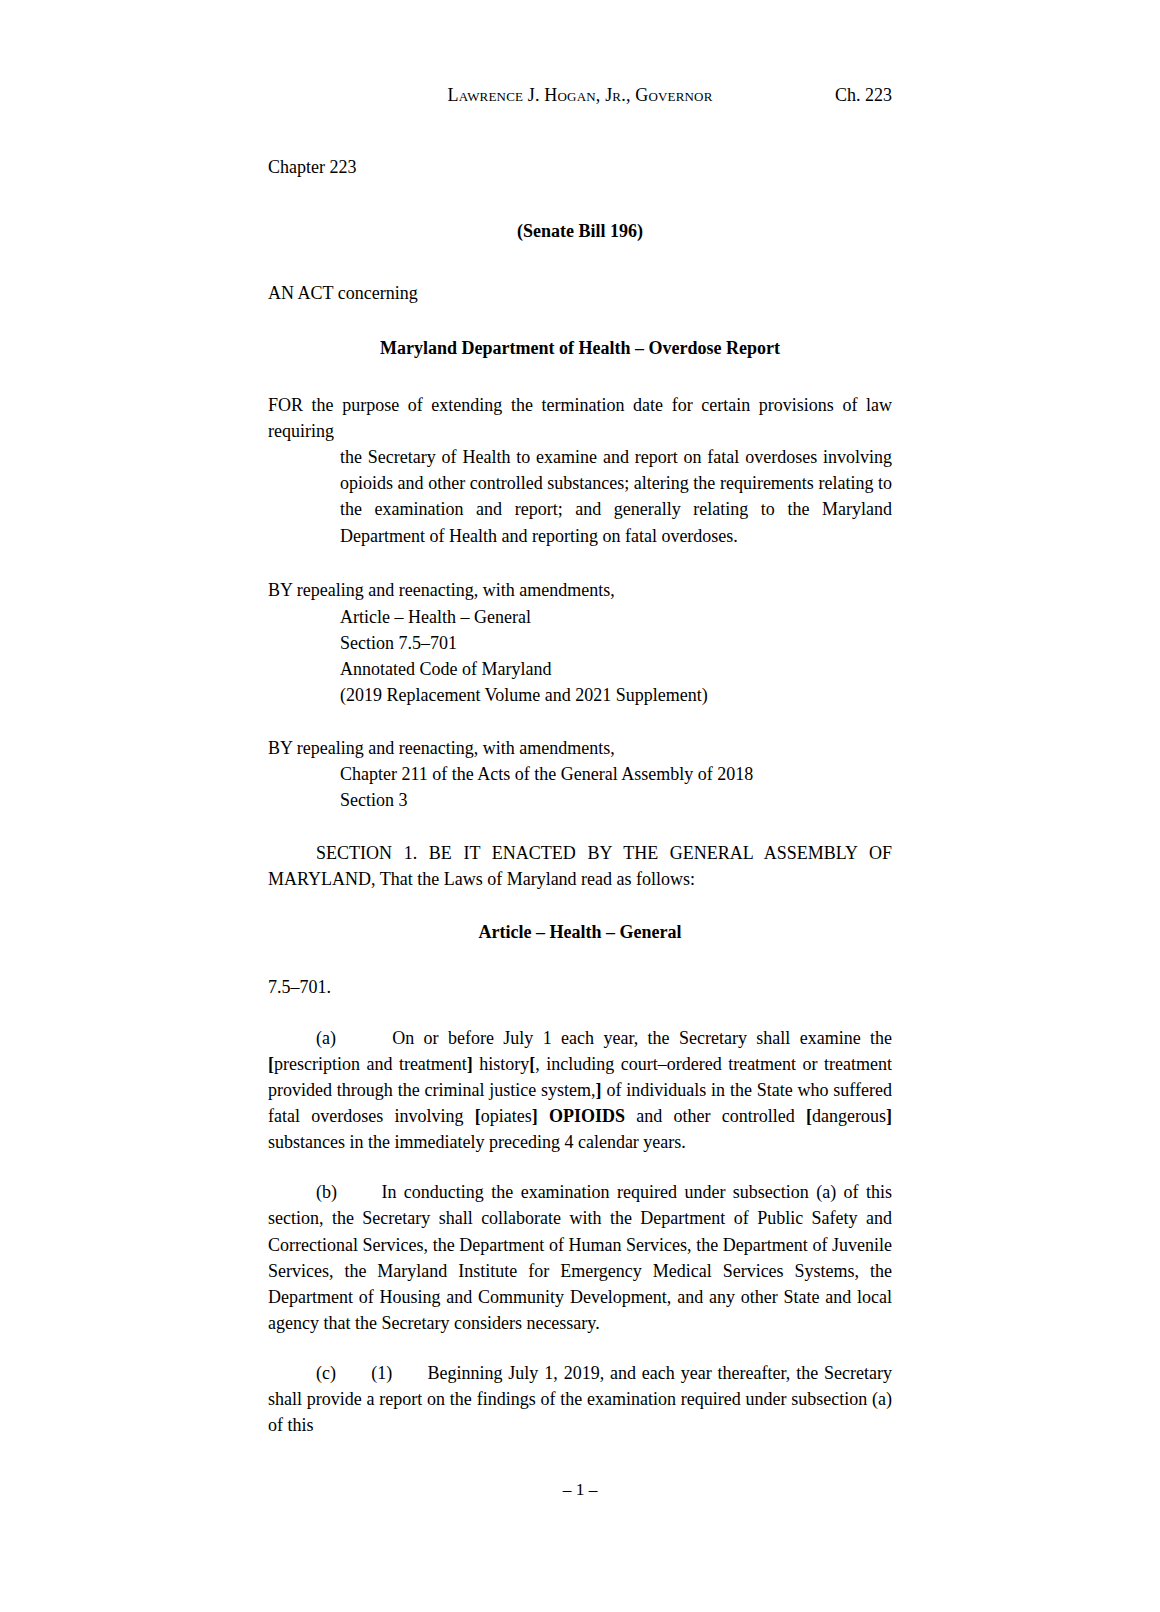Lawrence J. Hogan, Jr., Governor Ch. 223
Chapter 223
(Senate Bill 196)
AN ACT concerning
Maryland Department of Health – Overdose Report
FOR the purpose of extending the termination date for certain provisions of law requiring the Secretary of Health to examine and report on fatal overdoses involving opioids and other controlled substances; altering the requirements relating to the examination and report; and generally relating to the Maryland Department of Health and reporting on fatal overdoses.
BY repealing and reenacting, with amendments,
Article – Health – General
Section 7.5–701
Annotated Code of Maryland
(2019 Replacement Volume and 2021 Supplement)
BY repealing and reenacting, with amendments,
Chapter 211 of the Acts of the General Assembly of 2018
Section 3
SECTION 1. BE IT ENACTED BY THE GENERAL ASSEMBLY OF MARYLAND, That the Laws of Maryland read as follows:
Article – Health – General
7.5–701.
(a) On or before July 1 each year, the Secretary shall examine the [prescription and treatment] history[, including court–ordered treatment or treatment provided through the criminal justice system,] of individuals in the State who suffered fatal overdoses involving [opiates] OPIOIDS and other controlled [dangerous] substances in the immediately preceding 4 calendar years.
(b) In conducting the examination required under subsection (a) of this section, the Secretary shall collaborate with the Department of Public Safety and Correctional Services, the Department of Human Services, the Department of Juvenile Services, the Maryland Institute for Emergency Medical Services Systems, the Department of Housing and Community Development, and any other State and local agency that the Secretary considers necessary.
(c) (1) Beginning July 1, 2019, and each year thereafter, the Secretary shall provide a report on the findings of the examination required under subsection (a) of this
– 1 –